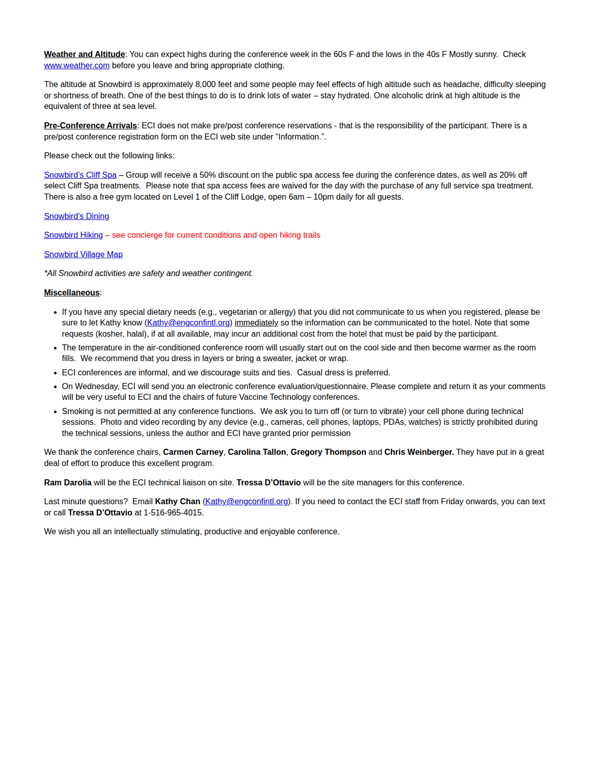Weather and Altitude: You can expect highs during the conference week in the 60s F and the lows in the 40s F Mostly sunny. Check www.weather.com before you leave and bring appropriate clothing.
The altitude at Snowbird is approximately 8,000 feet and some people may feel effects of high altitude such as headache, difficulty sleeping or shortness of breath. One of the best things to do is to drink lots of water – stay hydrated. One alcoholic drink at high altitude is the equivalent of three at sea level.
Pre-Conference Arrivals: ECI does not make pre/post conference reservations - that is the responsibility of the participant. There is a pre/post conference registration form on the ECI web site under “Information.”.
Please check out the following links:
Snowbird’s Cliff Spa – Group will receive a 50% discount on the public spa access fee during the conference dates, as well as 20% off select Cliff Spa treatments. Please note that spa access fees are waived for the day with the purchase of any full service spa treatment. There is also a free gym located on Level 1 of the Cliff Lodge, open 6am – 10pm daily for all guests.
Snowbird’s Dining
Snowbird Hiking – see concierge for current conditions and open hiking trails
Snowbird Village Map
*All Snowbird activities are safety and weather contingent.
Miscellaneous:
If you have any special dietary needs (e.g., vegetarian or allergy) that you did not communicate to us when you registered, please be sure to let Kathy know (Kathy@engconfintl.org) immediately so the information can be communicated to the hotel. Note that some requests (kosher, halal), if at all available, may incur an additional cost from the hotel that must be paid by the participant.
The temperature in the air-conditioned conference room will usually start out on the cool side and then become warmer as the room fills. We recommend that you dress in layers or bring a sweater, jacket or wrap.
ECI conferences are informal, and we discourage suits and ties. Casual dress is preferred.
On Wednesday, ECI will send you an electronic conference evaluation/questionnaire. Please complete and return it as your comments will be very useful to ECI and the chairs of future Vaccine Technology conferences.
Smoking is not permitted at any conference functions. We ask you to turn off (or turn to vibrate) your cell phone during technical sessions. Photo and video recording by any device (e.g., cameras, cell phones, laptops, PDAs, watches) is strictly prohibited during the technical sessions, unless the author and ECI have granted prior permission
We thank the conference chairs, Carmen Carney, Carolina Tallon, Gregory Thompson and Chris Weinberger. They have put in a great deal of effort to produce this excellent program.
Ram Darolia will be the ECI technical liaison on site. Tressa D’Ottavio will be the site managers for this conference.
Last minute questions? Email Kathy Chan (Kathy@engconfintl.org). If you need to contact the ECI staff from Friday onwards, you can text or call Tressa D’Ottavio at 1-516-965-4015.
We wish you all an intellectually stimulating, productive and enjoyable conference.